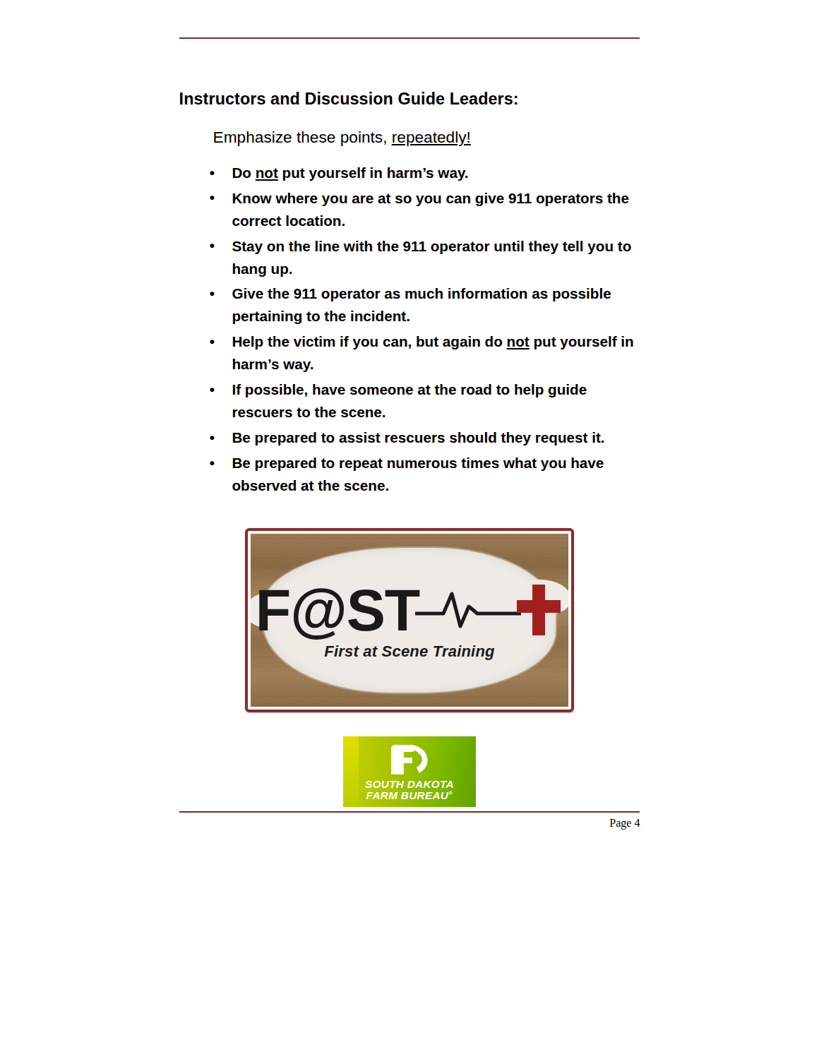Instructors and Discussion Guide Leaders:
Emphasize these points, repeatedly!
Do not put yourself in harm’s way.
Know where you are at so you can give 911 operators the correct location.
Stay on the line with the 911 operator until they tell you to hang up.
Give the 911 operator as much information as possible pertaining to the incident.
Help the victim if you can, but again do not put yourself in harm’s way.
If possible, have someone at the road to help guide rescuers to the scene.
Be prepared to assist rescuers should they request it.
Be prepared to repeat numerous times what you have observed at the scene.
F@ST
First at Scene Training
SOUTH DAKOTA
FARM BUREAU®
Page 4